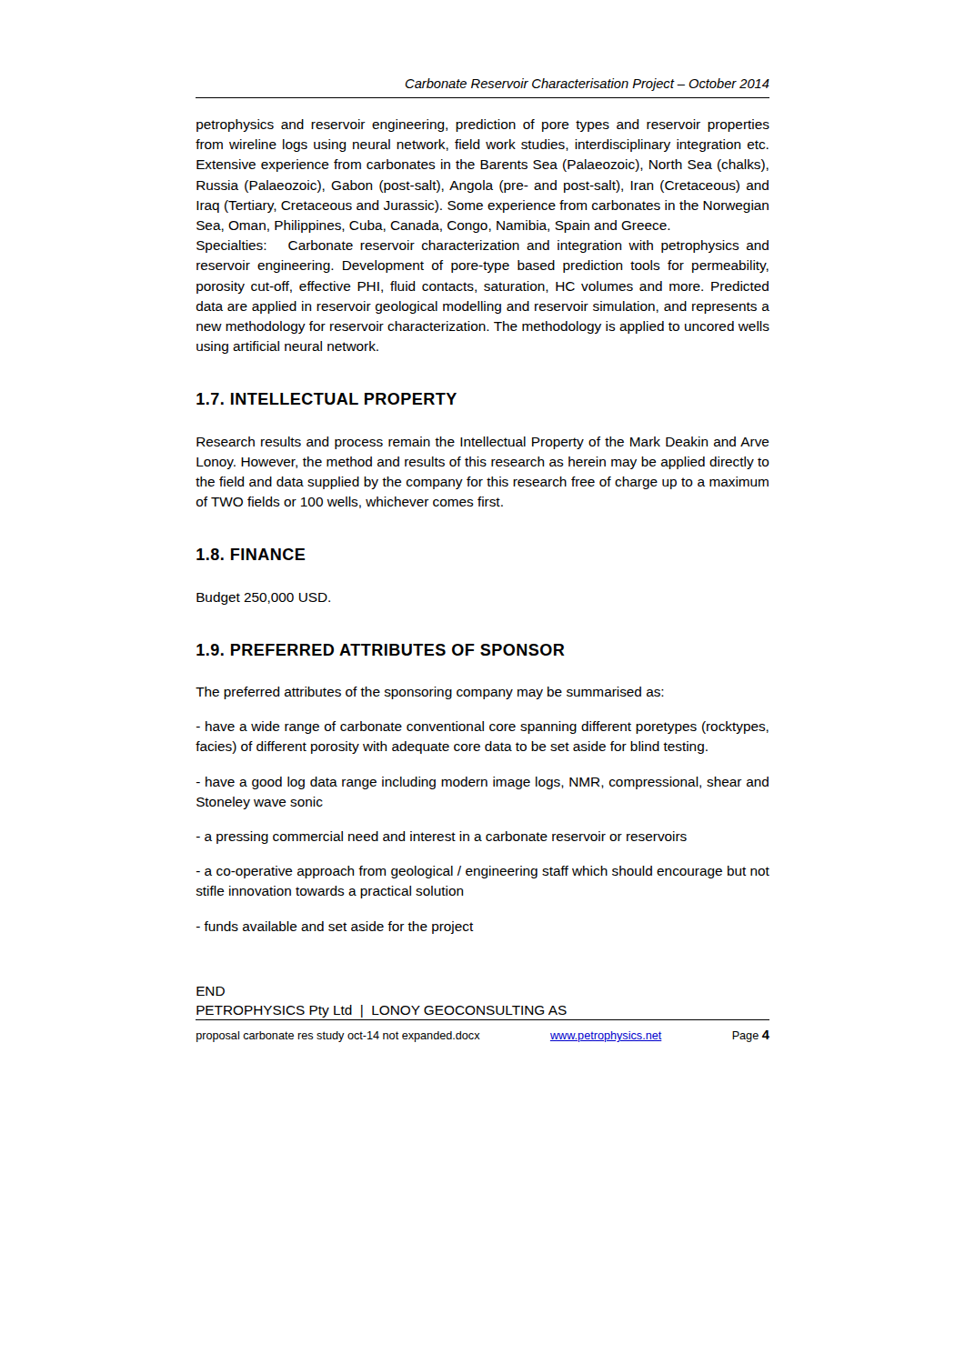Carbonate Reservoir Characterisation Project – October 2014
petrophysics and reservoir engineering, prediction of pore types and reservoir properties from wireline logs using neural network, field work studies, interdisciplinary integration etc. Extensive experience from carbonates in the Barents Sea (Palaeozoic), North Sea (chalks), Russia (Palaeozoic), Gabon (post-salt), Angola (pre- and post-salt), Iran (Cretaceous) and Iraq (Tertiary, Cretaceous and Jurassic). Some experience from carbonates in the Norwegian Sea, Oman, Philippines, Cuba, Canada, Congo, Namibia, Spain and Greece.
Specialties: Carbonate reservoir characterization and integration with petrophysics and reservoir engineering. Development of pore-type based prediction tools for permeability, porosity cut-off, effective PHI, fluid contacts, saturation, HC volumes and more. Predicted data are applied in reservoir geological modelling and reservoir simulation, and represents a new methodology for reservoir characterization. The methodology is applied to uncored wells using artificial neural network.
1.7. Intellectual Property
Research results and process remain the Intellectual Property of the Mark Deakin and Arve Lonoy. However, the method and results of this research as herein may be applied directly to the field and data supplied by the company for this research free of charge up to a maximum of TWO fields or 100 wells, whichever comes first.
1.8. Finance
Budget 250,000 USD.
1.9. Preferred Attributes of Sponsor
The preferred attributes of the sponsoring company may be summarised as:
- have a wide range of carbonate conventional core spanning different poretypes (rocktypes, facies) of different porosity with adequate core data to be set aside for blind testing.
- have a good log data range including modern image logs, NMR, compressional, shear and Stoneley wave sonic
- a pressing commercial need and interest in a carbonate reservoir or reservoirs
- a co-operative approach from geological / engineering staff which should encourage but not stifle innovation towards a practical solution
- funds available and set aside for the project
END
PETROPHYSICS Pty Ltd | LONOY GEOCONSULTING AS
proposal carbonate res study oct-14 not expanded.docx www.petrophysics.net Page 4